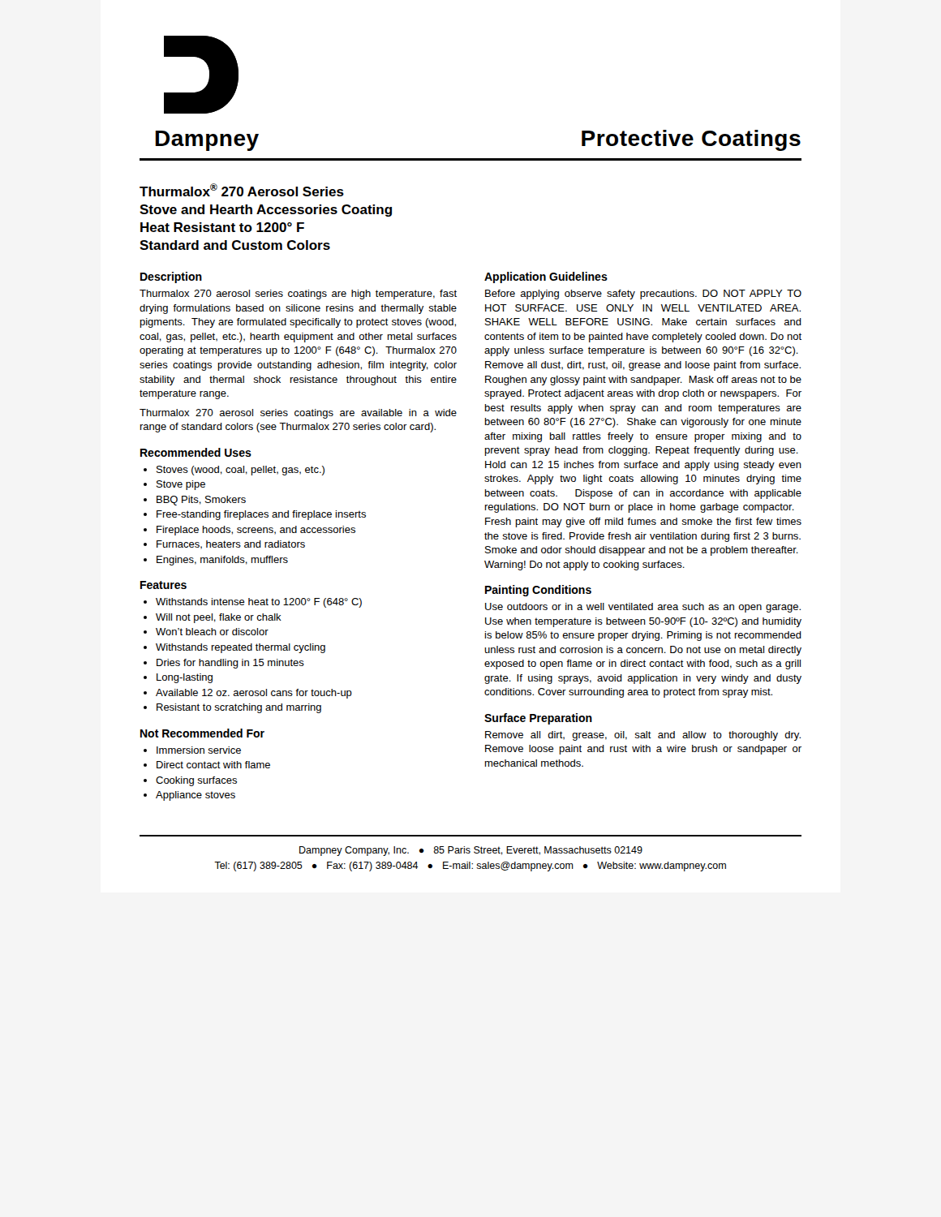Dampney
Protective Coatings
Thurmalox® 270 Aerosol Series Stove and Hearth Accessories Coating Heat Resistant to 1200° F Standard and Custom Colors
Description
Thurmalox 270 aerosol series coatings are high temperature, fast drying formulations based on silicone resins and thermally stable pigments. They are formulated specifically to protect stoves (wood, coal, gas, pellet, etc.), hearth equipment and other metal surfaces operating at temperatures up to 1200° F (648° C). Thurmalox 270 series coatings provide outstanding adhesion, film integrity, color stability and thermal shock resistance throughout this entire temperature range.
Thurmalox 270 aerosol series coatings are available in a wide range of standard colors (see Thurmalox 270 series color card).
Recommended Uses
Stoves (wood, coal, pellet, gas, etc.)
Stove pipe
BBQ Pits, Smokers
Free-standing fireplaces and fireplace inserts
Fireplace hoods, screens, and accessories
Furnaces, heaters and radiators
Engines, manifolds, mufflers
Features
Withstands intense heat to 1200° F (648° C)
Will not peel, flake or chalk
Won’t bleach or discolor
Withstands repeated thermal cycling
Dries for handling in 15 minutes
Long-lasting
Available 12 oz. aerosol cans for touch-up
Resistant to scratching and marring
Not Recommended For
Immersion service
Direct contact with flame
Cooking surfaces
Appliance stoves
Application Guidelines
Before applying observe safety precautions. DO NOT APPLY TO HOT SURFACE. USE ONLY IN WELL VENTILATED AREA. SHAKE WELL BEFORE USING. Make certain surfaces and contents of item to be painted have completely cooled down. Do not apply unless surface temperature is between 60 90°F (16 32°C). Remove all dust, dirt, rust, oil, grease and loose paint from surface. Roughen any glossy paint with sandpaper. Mask off areas not to be sprayed. Protect adjacent areas with drop cloth or newspapers. For best results apply when spray can and room temperatures are between 60 80°F (16 27°C). Shake can vigorously for one minute after mixing ball rattles freely to ensure proper mixing and to prevent spray head from clogging. Repeat frequently during use. Hold can 12 15 inches from surface and apply using steady even strokes. Apply two light coats allowing 10 minutes drying time between coats. Dispose of can in accordance with applicable regulations. DO NOT burn or place in home garbage compactor. Fresh paint may give off mild fumes and smoke the first few times the stove is fired. Provide fresh air ventilation during first 2 3 burns. Smoke and odor should disappear and not be a problem thereafter. Warning! Do not apply to cooking surfaces.
Painting Conditions
Use outdoors or in a well ventilated area such as an open garage. Use when temperature is between 50-90ºF (10- 32ºC) and humidity is below 85% to ensure proper drying. Priming is not recommended unless rust and corrosion is a concern. Do not use on metal directly exposed to open flame or in direct contact with food, such as a grill grate. If using sprays, avoid application in very windy and dusty conditions. Cover surrounding area to protect from spray mist.
Surface Preparation
Remove all dirt, grease, oil, salt and allow to thoroughly dry. Remove loose paint and rust with a wire brush or sandpaper or mechanical methods.
Dampney Company, Inc. ● 85 Paris Street, Everett, Massachusetts 02149
Tel: (617) 389-2805 ● Fax: (617) 389-0484 ● E-mail: sales@dampney.com ● Website: www.dampney.com